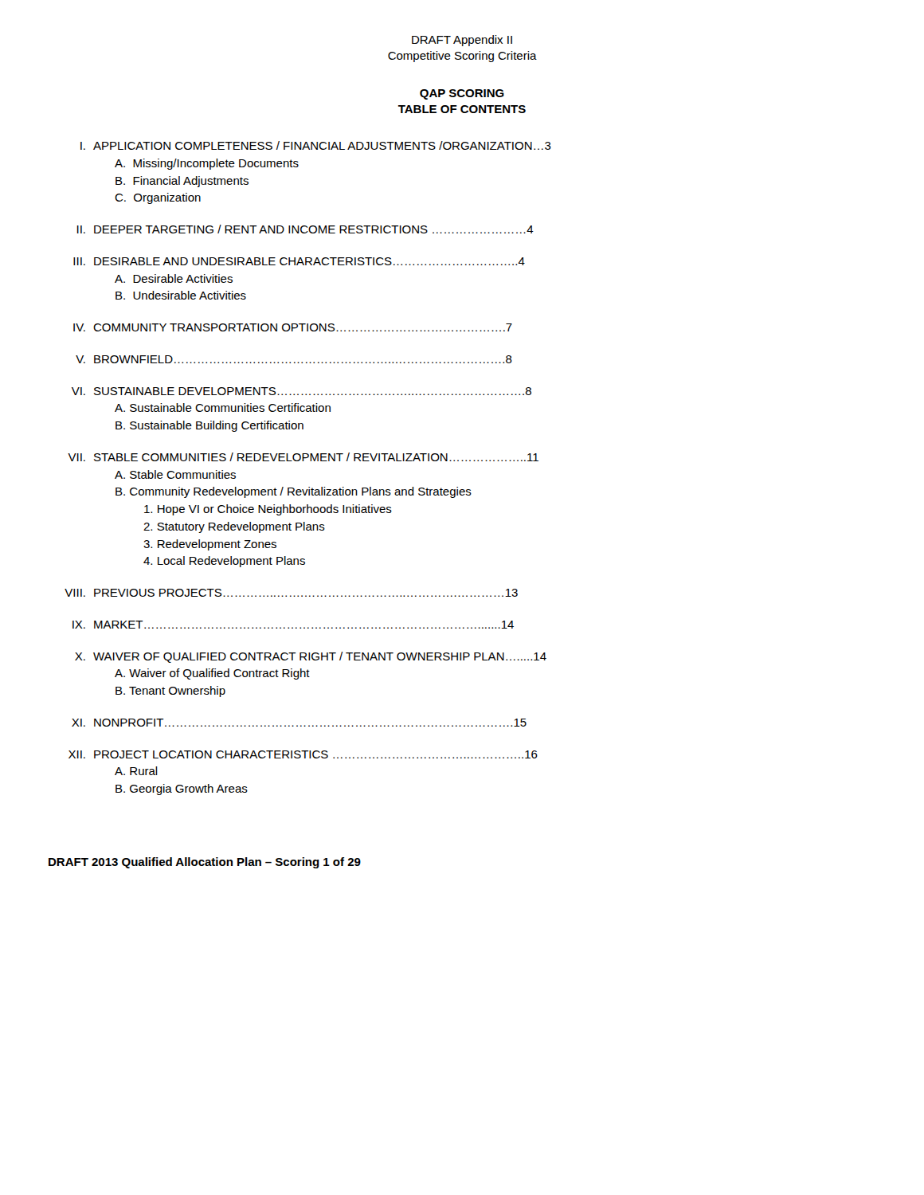DRAFT Appendix II
Competitive Scoring Criteria
QAP SCORING
TABLE OF CONTENTS
I. APPLICATION COMPLETENESS / FINANCIAL ADJUSTMENTS /ORGANIZATION…3
A. Missing/Incomplete Documents
B. Financial Adjustments
C. Organization
II. DEEPER TARGETING / RENT AND INCOME RESTRICTIONS ……………………4
III. DESIRABLE AND UNDESIRABLE CHARACTERISTICS…………………………..4
A. Desirable Activities
B. Undesirable Activities
IV. COMMUNITY TRANSPORTATION OPTIONS…………………………………….7
V. BROWNFIELD………………………………………………..……………………….8
VI. SUSTAINABLE DEVELOPMENTS……………………………..……………………….8
A. Sustainable Communities Certification
B. Sustainable Building Certification
VII. STABLE COMMUNITIES / REDEVELOPMENT / REVITALIZATION………………..11
A. Stable Communities
B. Community Redevelopment / Revitalization Plans and Strategies
1. Hope VI or Choice Neighborhoods Initiatives
2. Statutory Redevelopment Plans
3. Redevelopment Zones
4. Local Redevelopment Plans
VIII. PREVIOUS PROJECTS…………..…….……………………..………….…………13
IX. MARKET………………………………………………………………………….......14
X. WAIVER OF QUALIFIED CONTRACT RIGHT / TENANT OWNERSHIP PLAN….....14
A. Waiver of Qualified Contract Right
B. Tenant Ownership
XI. NONPROFIT…………………………………………………………………………….15
XII. PROJECT LOCATION CHARACTERISTICS ……………………………..…………..16
A. Rural
B. Georgia Growth Areas
DRAFT 2013 Qualified Allocation Plan – Scoring 1 of 29